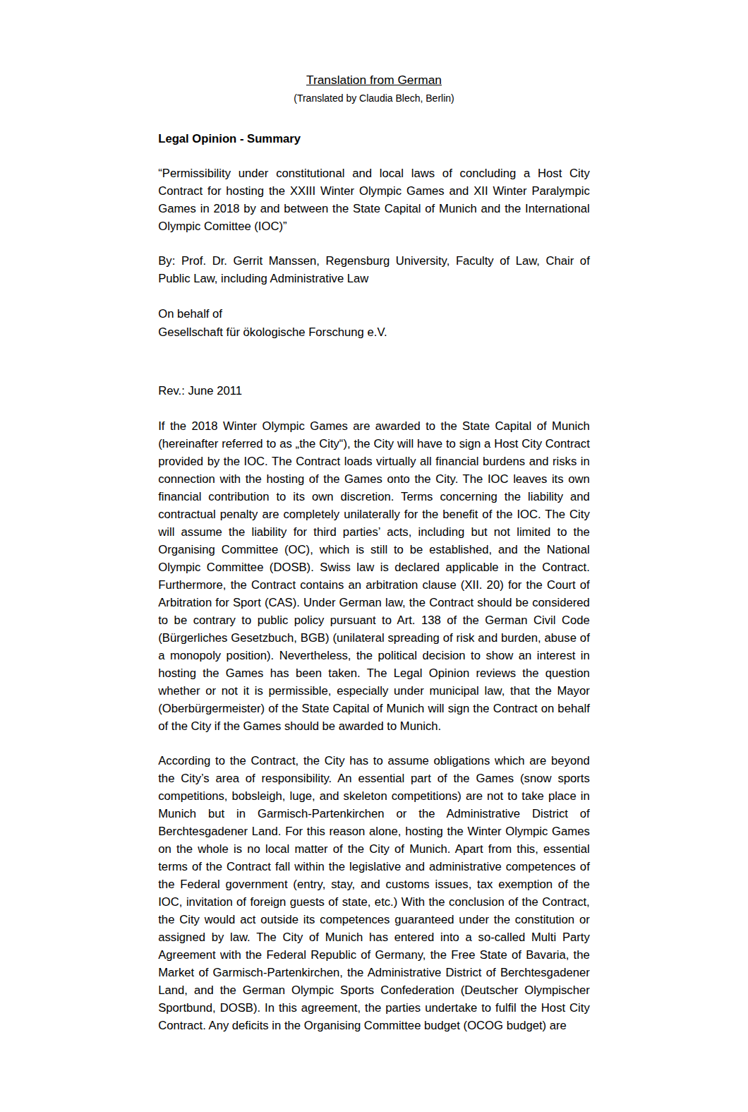Translation from German
(Translated by Claudia Blech, Berlin)
Legal Opinion - Summary
“Permissibility under constitutional and local laws of concluding a Host City Contract for hosting the XXIII Winter Olympic Games and XII Winter Paralympic Games in 2018 by and between the State Capital of Munich and the International Olympic Comittee (IOC)”
By: Prof. Dr. Gerrit Manssen, Regensburg University, Faculty of Law, Chair of Public Law, including Administrative Law
On behalf of
Gesellschaft für ökologische Forschung e.V.
Rev.: June 2011
If the 2018 Winter Olympic Games are awarded to the State Capital of Munich (hereinafter referred to as „the City“), the City will have to sign a Host City Contract provided by the IOC. The Contract loads virtually all financial burdens and risks in connection with the hosting of the Games onto the City. The IOC leaves its own financial contribution to its own discretion. Terms concerning the liability and contractual penalty are completely unilaterally for the benefit of the IOC. The City will assume the liability for third parties’ acts, including but not limited to the Organising Committee (OC), which is still to be established, and the National Olympic Committee (DOSB). Swiss law is declared applicable in the Contract. Furthermore, the Contract contains an arbitration clause (XII. 20) for the Court of Arbitration for Sport (CAS). Under German law, the Contract should be considered to be contrary to public policy pursuant to Art. 138 of the German Civil Code (Bürgerliches Gesetzbuch, BGB) (unilateral spreading of risk and burden, abuse of a monopoly position). Nevertheless, the political decision to show an interest in hosting the Games has been taken. The Legal Opinion reviews the question whether or not it is permissible, especially under municipal law, that the Mayor (Oberbürgermeister) of the State Capital of Munich will sign the Contract on behalf of the City if the Games should be awarded to Munich.
According to the Contract, the City has to assume obligations which are beyond the City’s area of responsibility. An essential part of the Games (snow sports competitions, bobsleigh, luge, and skeleton competitions) are not to take place in Munich but in Garmisch-Partenkirchen or the Administrative District of Berchtesgadener Land. For this reason alone, hosting the Winter Olympic Games on the whole is no local matter of the City of Munich. Apart from this, essential terms of the Contract fall within the legislative and administrative competences of the Federal government (entry, stay, and customs issues, tax exemption of the IOC, invitation of foreign guests of state, etc.) With the conclusion of the Contract, the City would act outside its competences guaranteed under the constitution or assigned by law. The City of Munich has entered into a so-called Multi Party Agreement with the Federal Republic of Germany, the Free State of Bavaria, the Market of Garmisch-Partenkirchen, the Administrative District of Berchtesgadener Land, and the German Olympic Sports Confederation (Deutscher Olympischer Sportbund, DOSB). In this agreement, the parties undertake to fulfil the Host City Contract. Any deficits in the Organising Committee budget (OCOG budget) are